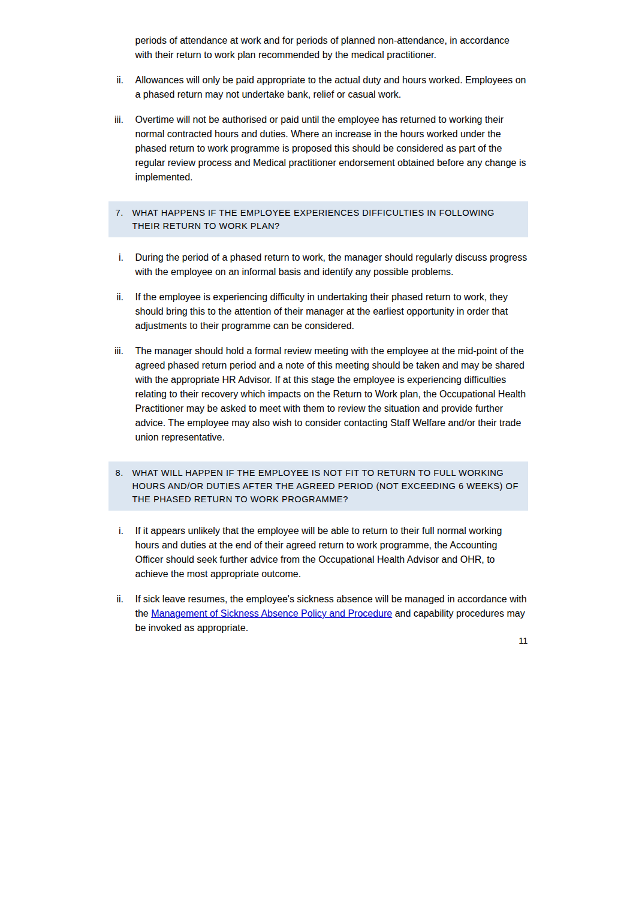periods of attendance at work and for periods of planned non-attendance, in accordance with their return to work plan recommended by the medical practitioner.
Allowances will only be paid appropriate to the actual duty and hours worked. Employees on a phased return may not undertake bank, relief or casual work.
Overtime will not be authorised or paid until the employee has returned to working their normal contracted hours and duties. Where an increase in the hours worked under the phased return to work programme is proposed this should be considered as part of the regular review process and Medical practitioner endorsement obtained before any change is implemented.
7. What happens if the employee experiences difficulties in following their return to work plan?
During the period of a phased return to work, the manager should regularly discuss progress with the employee on an informal basis and identify any possible problems.
If the employee is experiencing difficulty in undertaking their phased return to work, they should bring this to the attention of their manager at the earliest opportunity in order that adjustments to their programme can be considered.
The manager should hold a formal review meeting with the employee at the mid-point of the agreed phased return period and a note of this meeting should be taken and may be shared with the appropriate HR Advisor. If at this stage the employee is experiencing difficulties relating to their recovery which impacts on the Return to Work plan, the Occupational Health Practitioner may be asked to meet with them to review the situation and provide further advice. The employee may also wish to consider contacting Staff Welfare and/or their trade union representative.
8. What will happen if the employee is not fit to return to full working hours and/or duties after the agreed period (not exceeding 6 weeks) of the phased return to work programme?
If it appears unlikely that the employee will be able to return to their full normal working hours and duties at the end of their agreed return to work programme, the Accounting Officer should seek further advice from the Occupational Health Advisor and OHR, to achieve the most appropriate outcome.
If sick leave resumes, the employee's sickness absence will be managed in accordance with the Management of Sickness Absence Policy and Procedure and capability procedures may be invoked as appropriate.
11